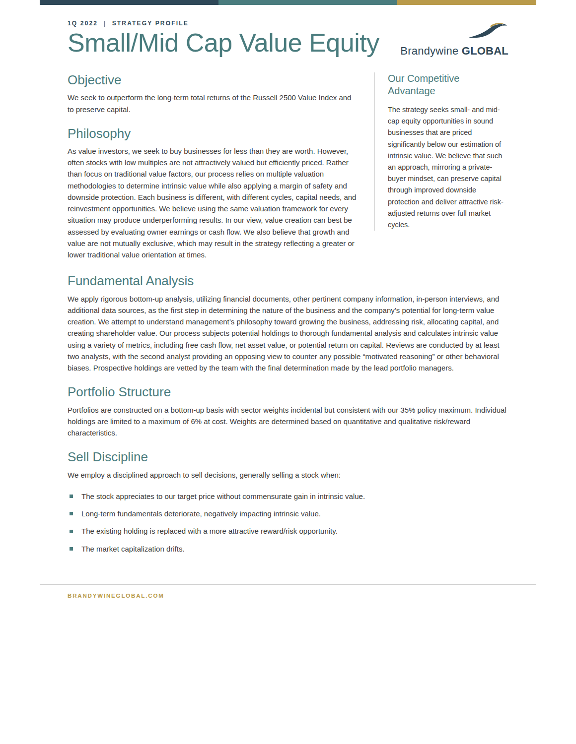1Q 2022 | Strategy Profile
Small/Mid Cap Value Equity
Brandywine GLOBAL
Objective
We seek to outperform the long-term total returns of the Russell 2500 Value Index and to preserve capital.
Philosophy
As value investors, we seek to buy businesses for less than they are worth. However, often stocks with low multiples are not attractively valued but efficiently priced. Rather than focus on traditional value factors, our process relies on multiple valuation methodologies to determine intrinsic value while also applying a margin of safety and downside protection. Each business is different, with different cycles, capital needs, and reinvestment opportunities. We believe using the same valuation framework for every situation may produce underperforming results. In our view, value creation can best be assessed by evaluating owner earnings or cash flow. We also believe that growth and value are not mutually exclusive, which may result in the strategy reflecting a greater or lower traditional value orientation at times.
Our Competitive Advantage
The strategy seeks small- and mid-cap equity opportunities in sound businesses that are priced significantly below our estimation of intrinsic value. We believe that such an approach, mirroring a private-buyer mindset, can preserve capital through improved downside protection and deliver attractive risk-adjusted returns over full market cycles.
Fundamental Analysis
We apply rigorous bottom-up analysis, utilizing financial documents, other pertinent company information, in-person interviews, and additional data sources, as the first step in determining the nature of the business and the company’s potential for long-term value creation. We attempt to understand management’s philosophy toward growing the business, addressing risk, allocating capital, and creating shareholder value. Our process subjects potential holdings to thorough fundamental analysis and calculates intrinsic value using a variety of metrics, including free cash flow, net asset value, or potential return on capital. Reviews are conducted by at least two analysts, with the second analyst providing an opposing view to counter any possible “motivated reasoning” or other behavioral biases. Prospective holdings are vetted by the team with the final determination made by the lead portfolio managers.
Portfolio Structure
Portfolios are constructed on a bottom-up basis with sector weights incidental but consistent with our 35% policy maximum. Individual holdings are limited to a maximum of 6% at cost. Weights are determined based on quantitative and qualitative risk/reward characteristics.
Sell Discipline
We employ a disciplined approach to sell decisions, generally selling a stock when:
The stock appreciates to our target price without commensurate gain in intrinsic value.
Long-term fundamentals deteriorate, negatively impacting intrinsic value.
The existing holding is replaced with a more attractive reward/risk opportunity.
The market capitalization drifts.
brandywineglobal.com